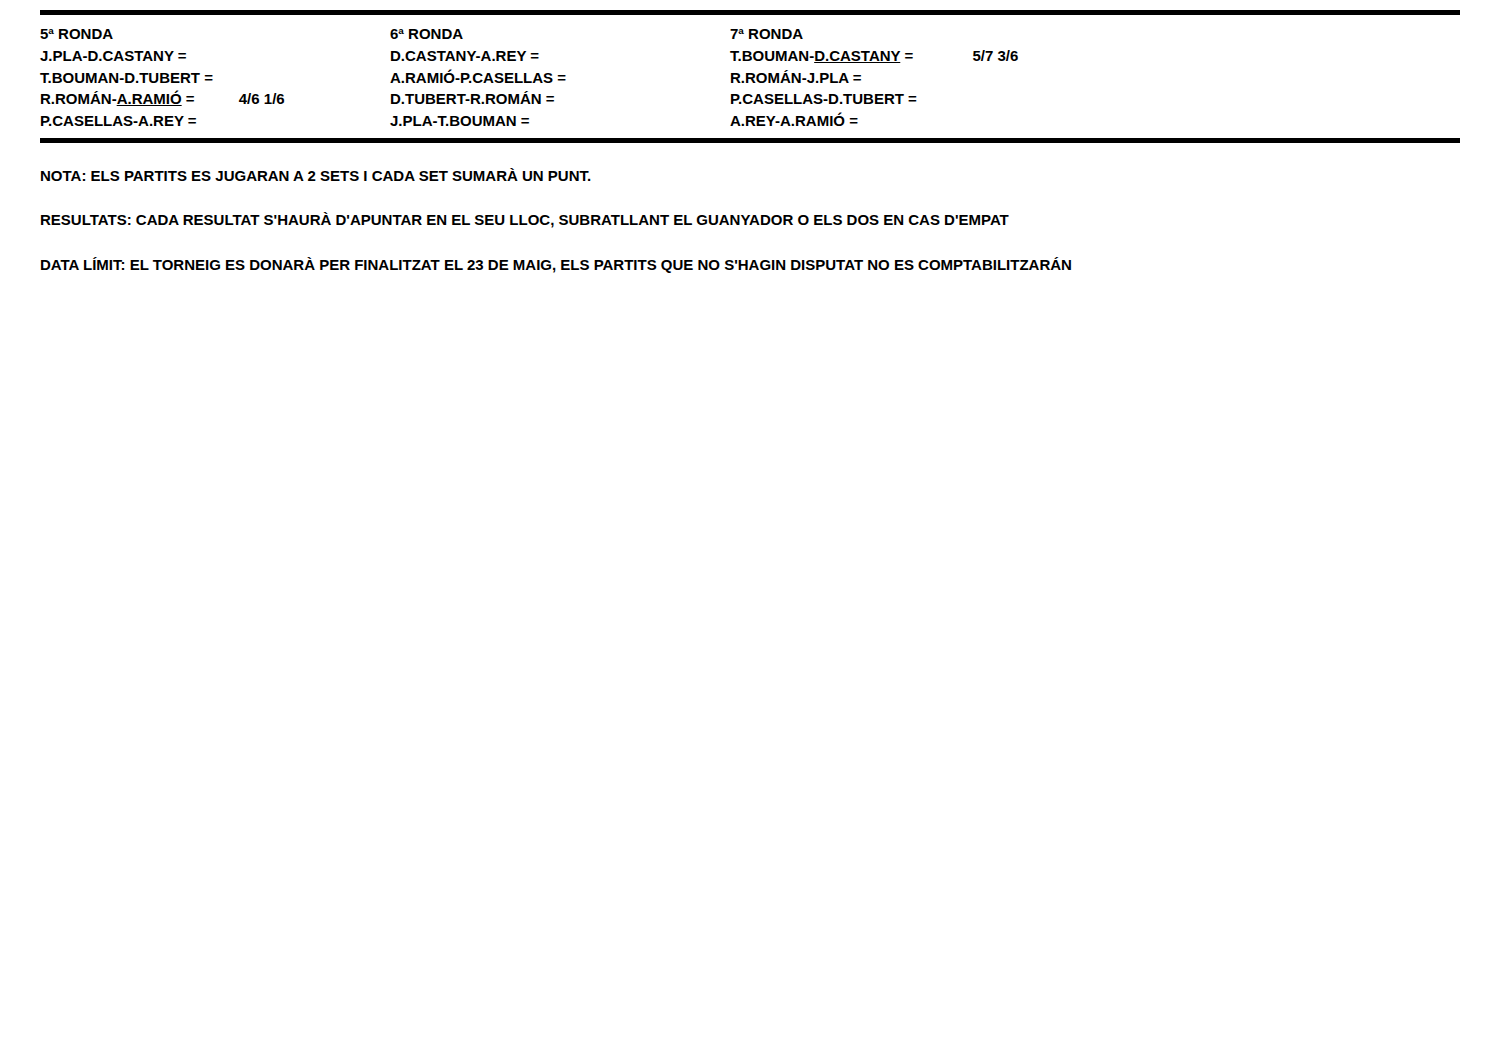5ª RONDA
J.PLA-D.CASTANY =
T.BOUMAN-D.TUBERT =
R.ROMÁN-A.RAMIÓ = 4/6 1/6
P.CASELLAS-A.REY =
6ª RONDA
D.CASTANY-A.REY =
A.RAMIÓ-P.CASELLAS =
D.TUBERT-R.ROMÁN =
J.PLA-T.BOUMAN =
7ª RONDA
T.BOUMAN-D.CASTANY = 5/7 3/6
R.ROMÁN-J.PLA =
P.CASELLAS-D.TUBERT =
A.REY-A.RAMIÓ =
NOTA: ELS PARTITS ES JUGARAN A 2 SETS I CADA SET SUMARÀ UN PUNT.
RESULTATS: CADA RESULTAT S'HAURÀ D'APUNTAR EN EL SEU LLOC, SUBRATLLANT EL GUANYADOR O ELS DOS EN CAS D'EMPAT
DATA LÍMIT: EL TORNEIG ES DONARÀ PER FINALITZAT EL 23 DE MAIG, ELS PARTITS QUE NO S'HAGIN DISPUTAT NO ES COMPTABILITZARÁN